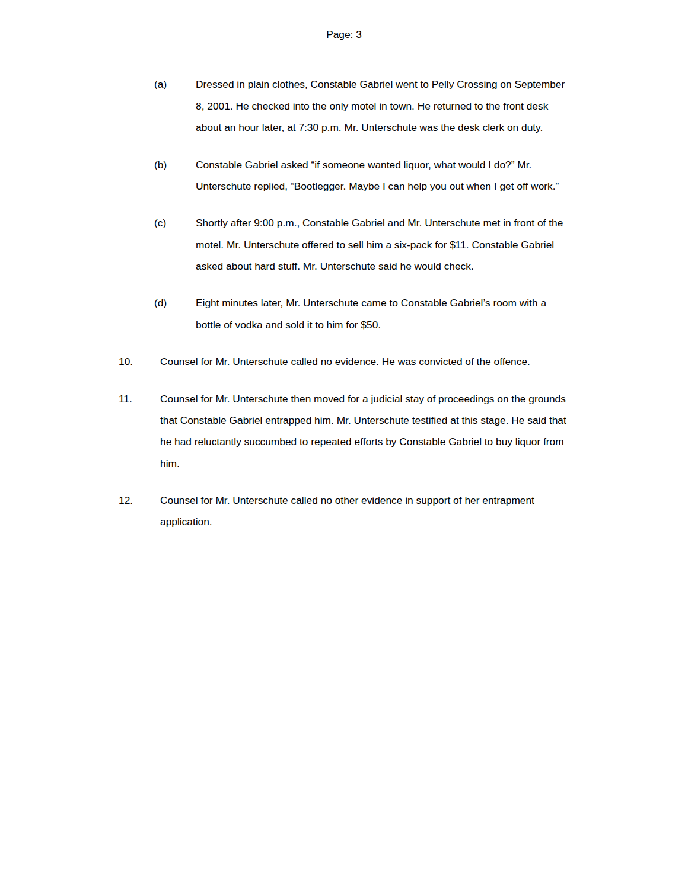Page: 3
(a) Dressed in plain clothes, Constable Gabriel went to Pelly Crossing on September 8, 2001. He checked into the only motel in town. He returned to the front desk about an hour later, at 7:30 p.m. Mr. Unterschute was the desk clerk on duty.
(b) Constable Gabriel asked “if someone wanted liquor, what would I do?” Mr. Unterschute replied, “Bootlegger. Maybe I can help you out when I get off work.”
(c) Shortly after 9:00 p.m., Constable Gabriel and Mr. Unterschute met in front of the motel. Mr. Unterschute offered to sell him a six-pack for $11. Constable Gabriel asked about hard stuff. Mr. Unterschute said he would check.
(d) Eight minutes later, Mr. Unterschute came to Constable Gabriel’s room with a bottle of vodka and sold it to him for $50.
10. Counsel for Mr. Unterschute called no evidence. He was convicted of the offence.
11. Counsel for Mr. Unterschute then moved for a judicial stay of proceedings on the grounds that Constable Gabriel entrapped him. Mr. Unterschute testified at this stage. He said that he had reluctantly succumbed to repeated efforts by Constable Gabriel to buy liquor from him.
12. Counsel for Mr. Unterschute called no other evidence in support of her entrapment application.